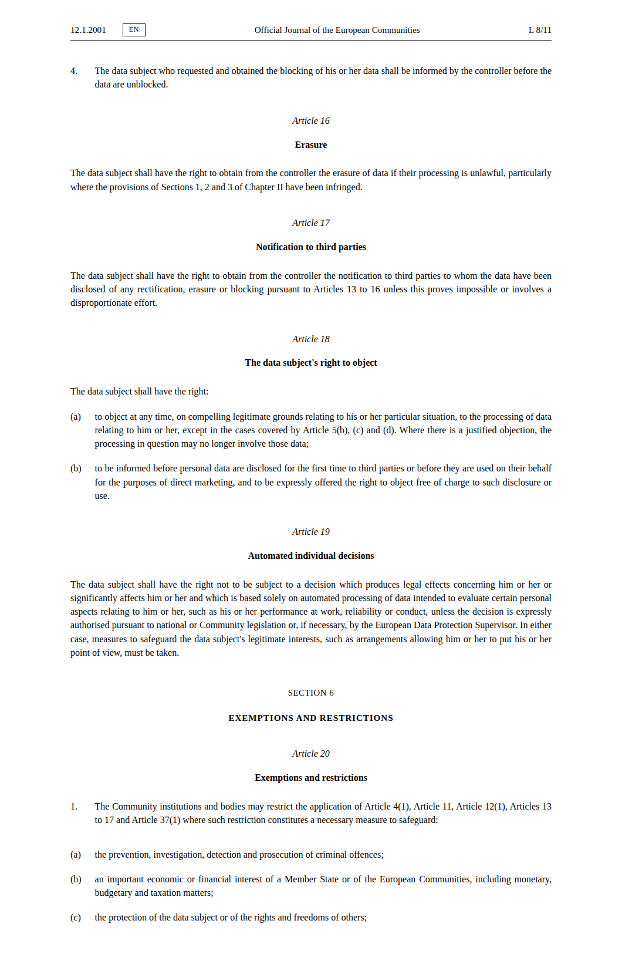12.1.2001 EN Official Journal of the European Communities L 8/11
4. The data subject who requested and obtained the blocking of his or her data shall be informed by the controller before the data are unblocked.
Article 16
Erasure
The data subject shall have the right to obtain from the controller the erasure of data if their processing is unlawful, particularly where the provisions of Sections 1, 2 and 3 of Chapter II have been infringed.
Article 17
Notification to third parties
The data subject shall have the right to obtain from the controller the notification to third parties to whom the data have been disclosed of any rectification, erasure or blocking pursuant to Articles 13 to 16 unless this proves impossible or involves a disproportionate effort.
Article 18
The data subject's right to object
The data subject shall have the right:
(a) to object at any time, on compelling legitimate grounds relating to his or her particular situation, to the processing of data relating to him or her, except in the cases covered by Article 5(b), (c) and (d). Where there is a justified objection, the processing in question may no longer involve those data;
(b) to be informed before personal data are disclosed for the first time to third parties or before they are used on their behalf for the purposes of direct marketing, and to be expressly offered the right to object free of charge to such disclosure or use.
Article 19
Automated individual decisions
The data subject shall have the right not to be subject to a decision which produces legal effects concerning him or her or significantly affects him or her and which is based solely on automated processing of data intended to evaluate certain personal aspects relating to him or her, such as his or her performance at work, reliability or conduct, unless the decision is expressly authorised pursuant to national or Community legislation or, if necessary, by the European Data Protection Supervisor. In either case, measures to safeguard the data subject's legitimate interests, such as arrangements allowing him or her to put his or her point of view, must be taken.
SECTION 6
EXEMPTIONS AND RESTRICTIONS
Article 20
Exemptions and restrictions
1. The Community institutions and bodies may restrict the application of Article 4(1), Article 11, Article 12(1), Articles 13 to 17 and Article 37(1) where such restriction constitutes a necessary measure to safeguard:
(a) the prevention, investigation, detection and prosecution of criminal offences;
(b) an important economic or financial interest of a Member State or of the European Communities, including monetary, budgetary and taxation matters;
(c) the protection of the data subject or of the rights and freedoms of others;